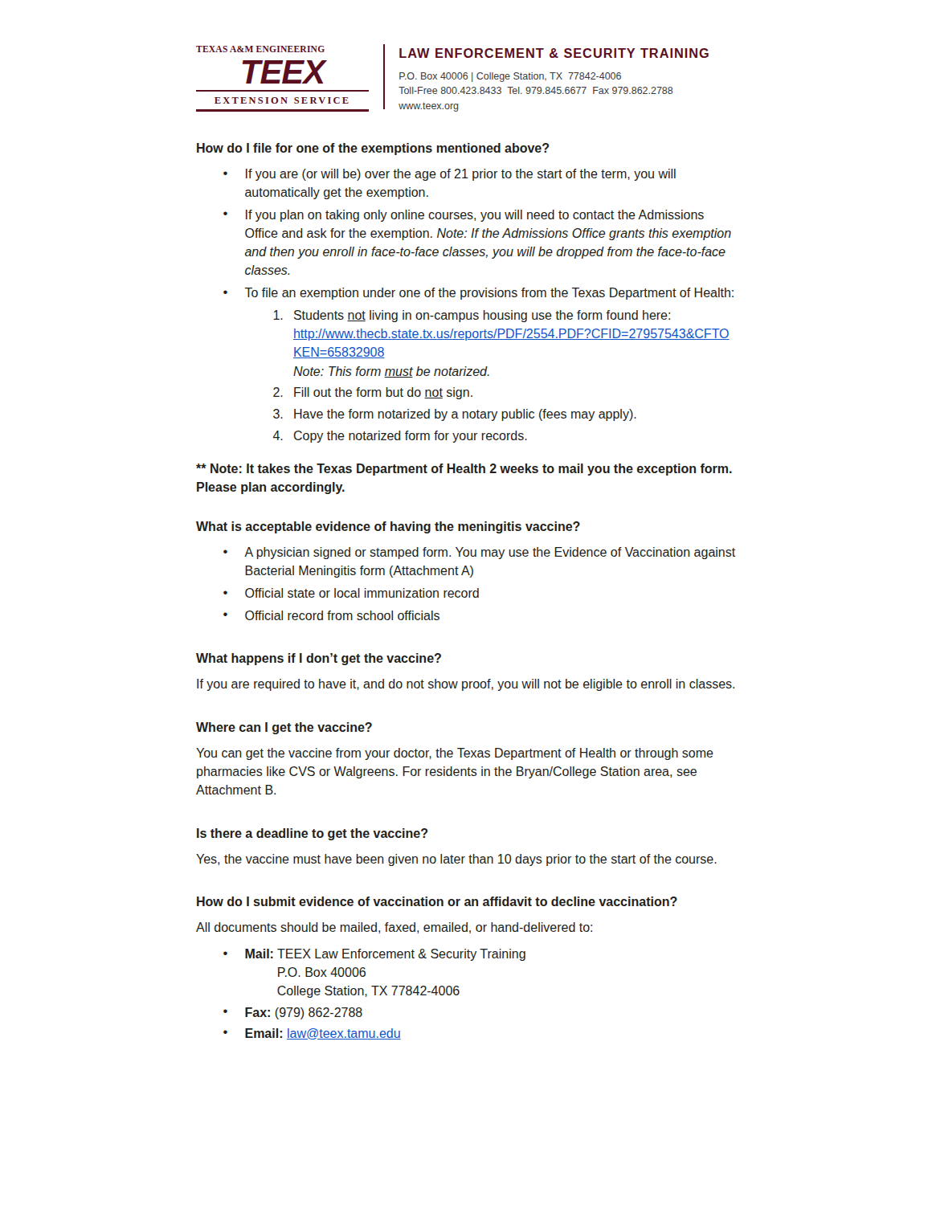Texas A&M Engineering
TEEX
Extension Service
Law Enforcement & Security Training
P.O. Box 40006 | College Station, TX 77842-4006
Toll-Free 800.423.8433 Tel. 979.845.6677 Fax 979.862.2788
www.teex.org
How do I file for one of the exemptions mentioned above?
If you are (or will be) over the age of 21 prior to the start of the term, you will automatically get the exemption.
If you plan on taking only online courses, you will need to contact the Admissions Office and ask for the exemption. Note: If the Admissions Office grants this exemption and then you enroll in face-to-face classes, you will be dropped from the face-to-face classes.
To file an exemption under one of the provisions from the Texas Department of Health:
Students not living in on-campus housing use the form found here:
http://www.thecb.state.tx.us/reports/PDF/2554.PDF?CFID=27957543&CFTOKEN=65832908
Note: This form must be notarized.
Fill out the form but do not sign.
Have the form notarized by a notary public (fees may apply).
Copy the notarized form for your records.
** Note: It takes the Texas Department of Health 2 weeks to mail you the exception form. Please plan accordingly.
What is acceptable evidence of having the meningitis vaccine?
A physician signed or stamped form. You may use the Evidence of Vaccination against Bacterial Meningitis form (Attachment A)
Official state or local immunization record
Official record from school officials
What happens if I don’t get the vaccine?
If you are required to have it, and do not show proof, you will not be eligible to enroll in classes.
Where can I get the vaccine?
You can get the vaccine from your doctor, the Texas Department of Health or through some pharmacies like CVS or Walgreens. For residents in the Bryan/College Station area, see Attachment B.
Is there a deadline to get the vaccine?
Yes, the vaccine must have been given no later than 10 days prior to the start of the course.
How do I submit evidence of vaccination or an affidavit to decline vaccination?
All documents should be mailed, faxed, emailed, or hand-delivered to:
Mail: TEEX Law Enforcement & Security Training P.O. Box 40006 College Station, TX 77842-4006
Fax: (979) 862-2788
Email: law@teex.tamu.edu